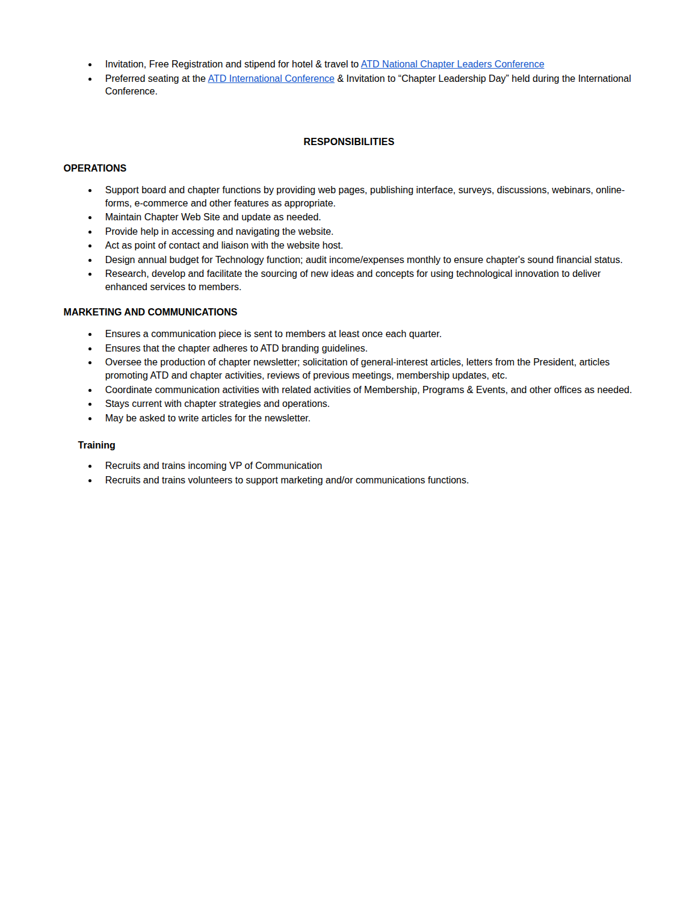Invitation, Free Registration and stipend for hotel & travel to ATD National Chapter Leaders Conference
Preferred seating at the ATD International Conference & Invitation to “Chapter Leadership Day” held during the International Conference.
RESPONSIBILITIES
OPERATIONS
Support board and chapter functions by providing web pages, publishing interface, surveys, discussions, webinars, online-forms, e-commerce and other features as appropriate.
Maintain Chapter Web Site and update as needed.
Provide help in accessing and navigating the website.
Act as point of contact and liaison with the website host.
Design annual budget for Technology function; audit income/expenses monthly to ensure chapter's sound financial status.
Research, develop and facilitate the sourcing of new ideas and concepts for using technological innovation to deliver enhanced services to members.
MARKETING AND COMMUNICATIONS
Ensures a communication piece is sent to members at least once each quarter.
Ensures that the chapter adheres to ATD branding guidelines.
Oversee the production of chapter newsletter; solicitation of general-interest articles, letters from the President, articles promoting ATD and chapter activities, reviews of previous meetings, membership updates, etc.
Coordinate communication activities with related activities of Membership, Programs & Events, and other offices as needed.
Stays current with chapter strategies and operations.
May be asked to write articles for the newsletter.
Training
Recruits and trains incoming VP of Communication
Recruits and trains volunteers to support marketing and/or communications functions.